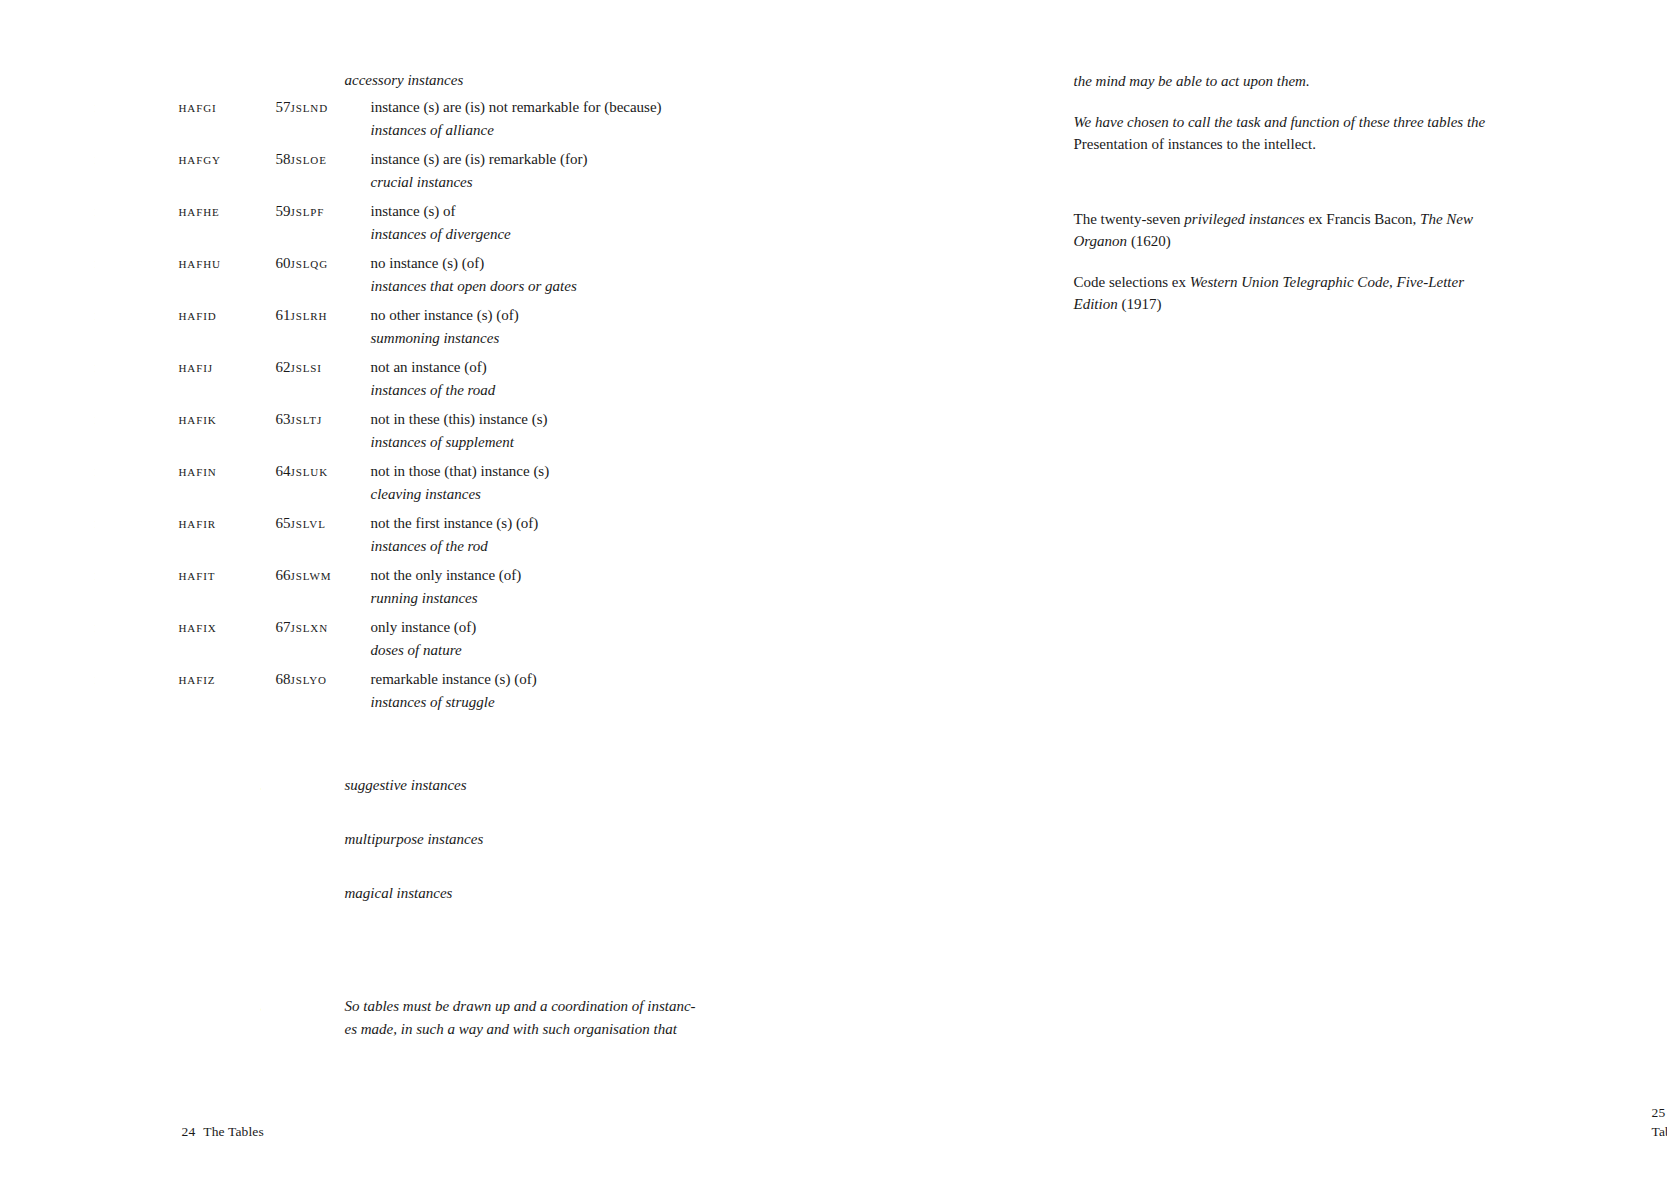accessory instances
| hafgi | 57 | jslnd | instance (s) are (is) not remarkable for (because) |
| | | | instances of alliance |
| hafgy | 58 | jsloe | instance (s) are (is) remarkable (for) |
| | | | crucial instances |
| hafhe | 59 | jslpf | instance (s) of |
| | | | instances of divergence |
| hafhu | 60 | jslqg | no instance (s) (of) |
| | | | instances that open doors or gates |
| hafid | 61 | jslrh | no other instance (s) (of) |
| | | | summoning instances |
| hafij | 62 | jslsi | not an instance (of) |
| | | | instances of the road |
| hafik | 63 | jsltj | not in these (this) instance (s) |
| | | | instances of supplement |
| hafin | 64 | jsluk | not in those (that) instance (s) |
| | | | cleaving instances |
| hafir | 65 | jslvl | not the first instance (s) (of) |
| | | | instances of the rod |
| hafit | 66 | jslwm | not the only instance (of) |
| | | | running instances |
| hafix | 67 | jslxn | only instance (of) |
| | | | doses of nature |
| hafiz | 68 | jslyo | remarkable instance (s) (of) |
| | | | instances of struggle |
suggestive instances
multipurpose instances
magical instances
So tables must be drawn up and a coordination of instanc‐
es made, in such a way and with such organisation that
24 The Tables
the mind may be able to act upon them.
We have chosen to call the task and function of these three tables the Presentation of instances to the intellect.
The twenty-seven privileged instances ex Francis Bacon, The New Organon (1620)
Code selections ex Western Union Telegraphic Code, Five-Letter Edition (1917)
25 The Tables